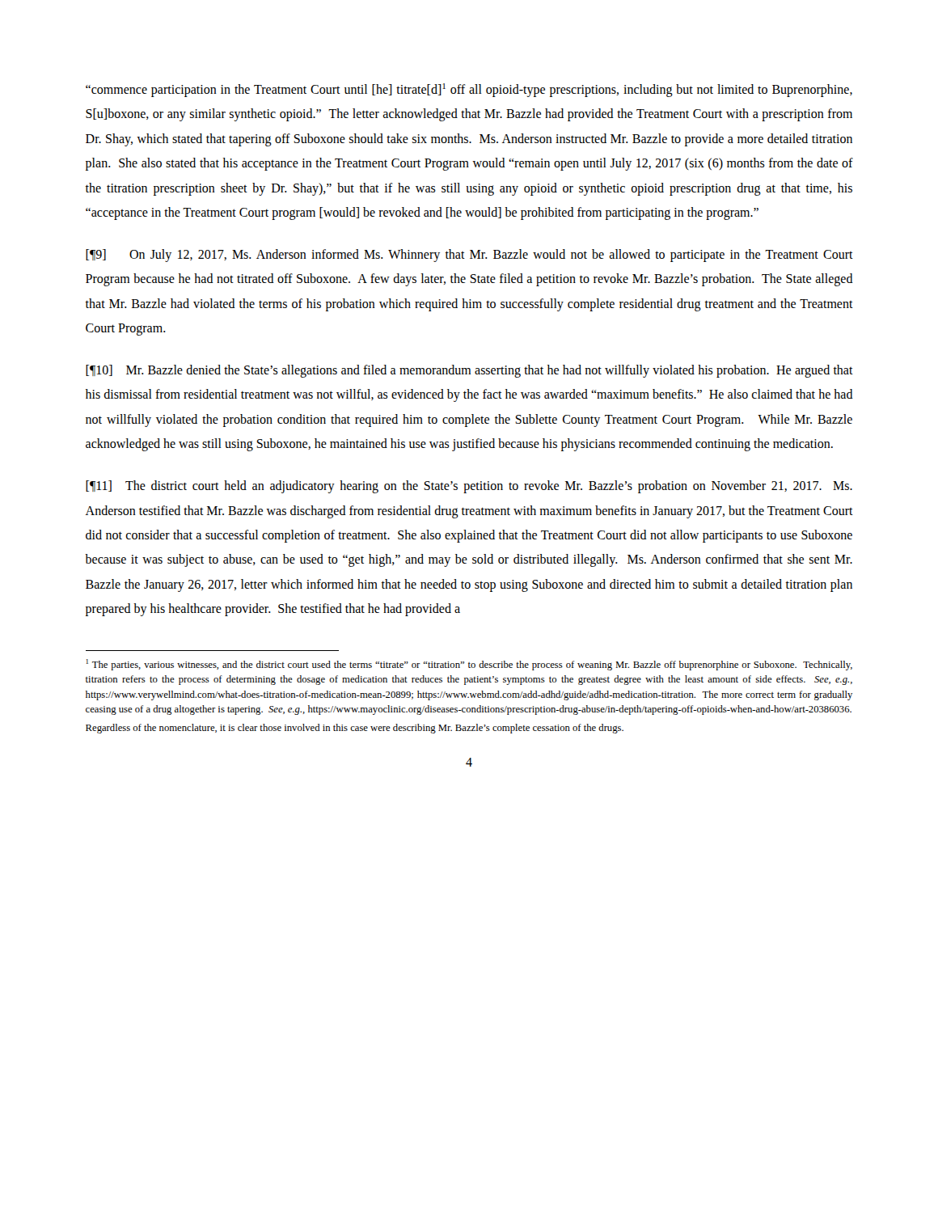“commence participation in the Treatment Court until [he] titrate[d]1 off all opioid-type prescriptions, including but not limited to Buprenorphine, S[u]boxone, or any similar synthetic opioid.” The letter acknowledged that Mr. Bazzle had provided the Treatment Court with a prescription from Dr. Shay, which stated that tapering off Suboxone should take six months. Ms. Anderson instructed Mr. Bazzle to provide a more detailed titration plan. She also stated that his acceptance in the Treatment Court Program would “remain open until July 12, 2017 (six (6) months from the date of the titration prescription sheet by Dr. Shay),” but that if he was still using any opioid or synthetic opioid prescription drug at that time, his “acceptance in the Treatment Court program [would] be revoked and [he would] be prohibited from participating in the program.”
[¶9]  On July 12, 2017, Ms. Anderson informed Ms. Whinnery that Mr. Bazzle would not be allowed to participate in the Treatment Court Program because he had not titrated off Suboxone. A few days later, the State filed a petition to revoke Mr. Bazzle’s probation. The State alleged that Mr. Bazzle had violated the terms of his probation which required him to successfully complete residential drug treatment and the Treatment Court Program.
[¶10] Mr. Bazzle denied the State’s allegations and filed a memorandum asserting that he had not willfully violated his probation. He argued that his dismissal from residential treatment was not willful, as evidenced by the fact he was awarded “maximum benefits.” He also claimed that he had not willfully violated the probation condition that required him to complete the Sublette County Treatment Court Program. While Mr. Bazzle acknowledged he was still using Suboxone, he maintained his use was justified because his physicians recommended continuing the medication.
[¶11] The district court held an adjudicatory hearing on the State’s petition to revoke Mr. Bazzle’s probation on November 21, 2017. Ms. Anderson testified that Mr. Bazzle was discharged from residential drug treatment with maximum benefits in January 2017, but the Treatment Court did not consider that a successful completion of treatment. She also explained that the Treatment Court did not allow participants to use Suboxone because it was subject to abuse, can be used to “get high,” and may be sold or distributed illegally. Ms. Anderson confirmed that she sent Mr. Bazzle the January 26, 2017, letter which informed him that he needed to stop using Suboxone and directed him to submit a detailed titration plan prepared by his healthcare provider. She testified that he had provided a
1 The parties, various witnesses, and the district court used the terms “titrate” or “titration” to describe the process of weaning Mr. Bazzle off buprenorphine or Suboxone. Technically, titration refers to the process of determining the dosage of medication that reduces the patient’s symptoms to the greatest degree with the least amount of side effects. See, e.g., https://www.verywellmind.com/what-does-titration-of-medication-mean-20899; https://www.webmd.com/add-adhd/guide/adhd-medication-titration. The more correct term for gradually ceasing use of a drug altogether is tapering. See, e.g., https://www.mayoclinic.org/diseases-conditions/prescription-drug-abuse/in-depth/tapering-off-opioids-when-and-how/art-20386036.
Regardless of the nomenclature, it is clear those involved in this case were describing Mr. Bazzle’s complete cessation of the drugs.
4